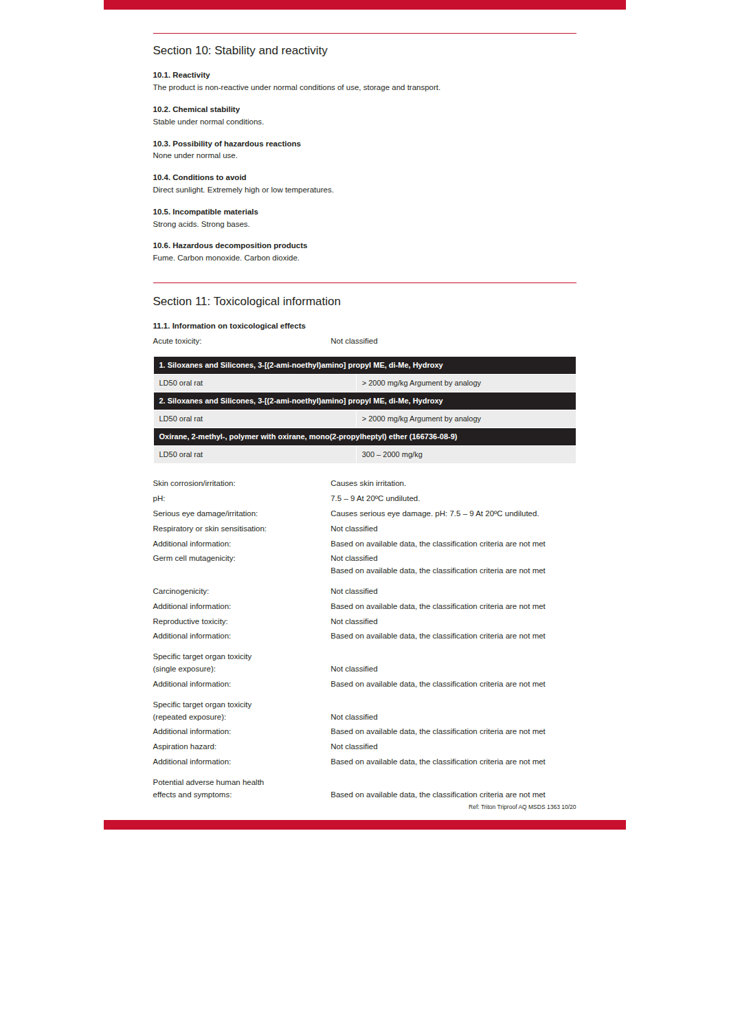Section 10: Stability and reactivity
10.1. Reactivity
The product is non-reactive under normal conditions of use, storage and transport.
10.2. Chemical stability
Stable under normal conditions.
10.3. Possibility of hazardous reactions
None under normal use.
10.4. Conditions to avoid
Direct sunlight. Extremely high or low temperatures.
10.5. Incompatible materials
Strong acids. Strong bases.
10.6. Hazardous decomposition products
Fume. Carbon monoxide. Carbon dioxide.
Section 11: Toxicological information
11.1. Information on toxicological effects
| Acute toxicity: | Not classified |
| 1. Siloxanes and Silicones, 3-[(2-ami-noethyl)amino] propyl ME, di-Me, Hydroxy |
| --- |
| LD50 oral rat | > 2000 mg/kg Argument by analogy |
| 2. Siloxanes and Silicones, 3-[(2-ami-noethyl)amino] propyl ME, di-Me, Hydroxy |
| LD50 oral rat | > 2000 mg/kg Argument by analogy |
| Oxirane, 2-methyl-, polymer with oxirane, mono(2-propylheptyl) ether (166736-08-9) |
| LD50 oral rat | 300 – 2000 mg/kg |
| Skin corrosion/irritation: | Causes skin irritation. |
| pH: | 7.5 – 9 At 20ºC undiluted. |
| Serious eye damage/irritation: | Causes serious eye damage. pH: 7.5 – 9 At 20ºC undiluted. |
| Respiratory or skin sensitisation: | Not classified |
| Additional information: | Based on available data, the classification criteria are not met |
| Germ cell mutagenicity: | Not classified Based on available data, the classification criteria are not met |
| Carcinogenicity: | Not classified |
| Additional information: | Based on available data, the classification criteria are not met |
| Reproductive toxicity: | Not classified |
| Additional information: | Based on available data, the classification criteria are not met |
| Specific target organ toxicity (single exposure): | Not classified |
| Additional information: | Based on available data, the classification criteria are not met |
| Specific target organ toxicity (repeated exposure): | Not classified |
| Additional information: | Based on available data, the classification criteria are not met |
| Aspiration hazard: | Not classified |
| Additional information: | Based on available data, the classification criteria are not met |
| Potential adverse human health effects and symptoms: | Based on available data, the classification criteria are not met |
Ref: Triton Triproof AQ MSDS 1363 10/20